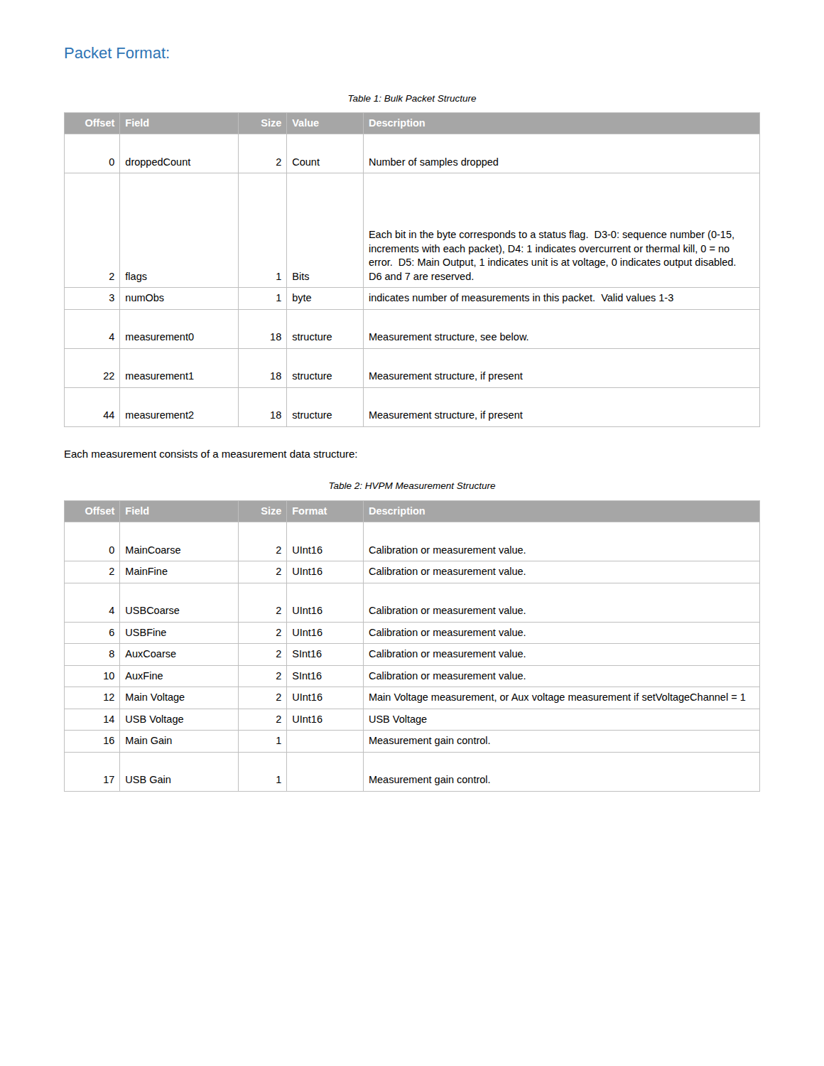Packet Format:
Table 1: Bulk Packet Structure
| Offset | Field | Size | Value | Description |
| --- | --- | --- | --- | --- |
| 0 | droppedCount | 2 | Count | Number of samples dropped |
| 2 | flags | 1 | Bits | Each bit in the byte corresponds to a status flag. D3-0: sequence number (0-15, increments with each packet), D4: 1 indicates overcurrent or thermal kill, 0 = no error. D5: Main Output, 1 indicates unit is at voltage, 0 indicates output disabled. D6 and 7 are reserved. |
| 3 | numObs | 1 | byte | indicates number of measurements in this packet. Valid values 1-3 |
| 4 | measurement0 | 18 | structure | Measurement structure, see below. |
| 22 | measurement1 | 18 | structure | Measurement structure, if present |
| 44 | measurement2 | 18 | structure | Measurement structure, if present |
Each measurement consists of a measurement data structure:
Table 2: HVPM Measurement Structure
| Offset | Field | Size | Format | Description |
| --- | --- | --- | --- | --- |
| 0 | MainCoarse | 2 | UInt16 | Calibration or measurement value. |
| 2 | MainFine | 2 | UInt16 | Calibration or measurement value. |
| 4 | USBCoarse | 2 | UInt16 | Calibration or measurement value. |
| 6 | USBFine | 2 | UInt16 | Calibration or measurement value. |
| 8 | AuxCoarse | 2 | SInt16 | Calibration or measurement value. |
| 10 | AuxFine | 2 | SInt16 | Calibration or measurement value. |
| 12 | Main Voltage | 2 | UInt16 | Main Voltage measurement, or Aux voltage measurement if setVoltageChannel = 1 |
| 14 | USB Voltage | 2 | UInt16 | USB Voltage |
| 16 | Main Gain | 1 | | Measurement gain control. |
| 17 | USB Gain | 1 | | Measurement gain control. |